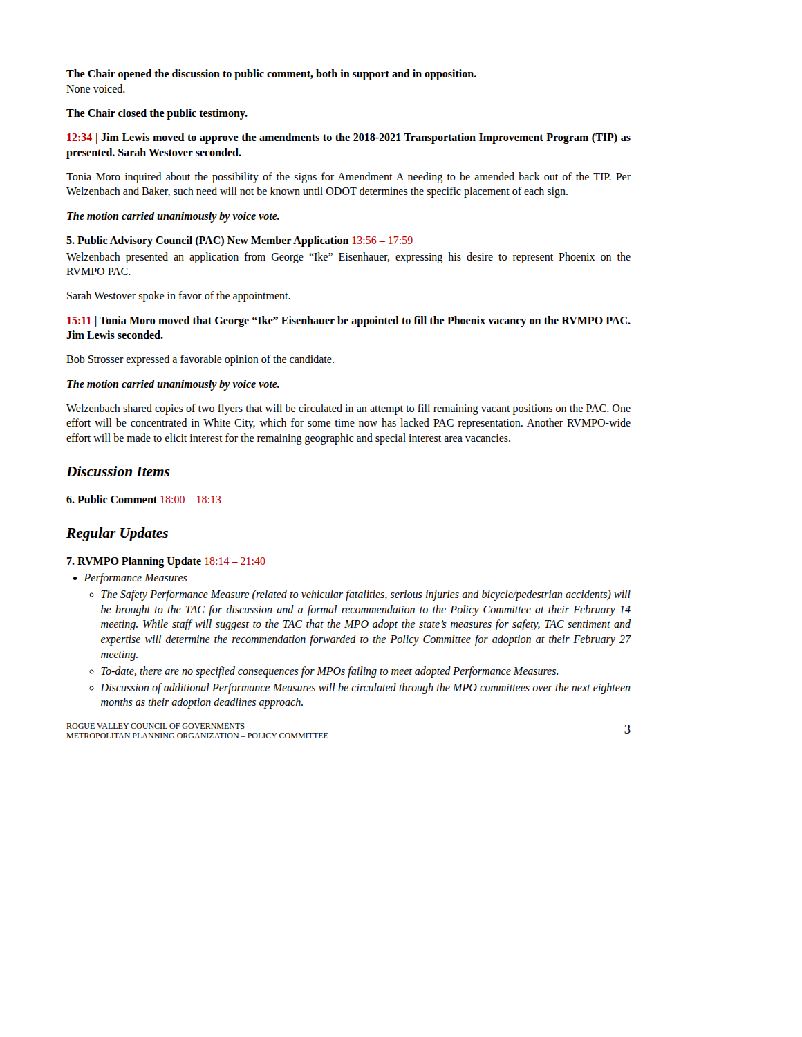The Chair opened the discussion to public comment, both in support and in opposition.
None voiced.
The Chair closed the public testimony.
12:34 | Jim Lewis moved to approve the amendments to the 2018-2021 Transportation Improvement Program (TIP) as presented. Sarah Westover seconded.
Tonia Moro inquired about the possibility of the signs for Amendment A needing to be amended back out of the TIP. Per Welzenbach and Baker, such need will not be known until ODOT determines the specific placement of each sign.
The motion carried unanimously by voice vote.
5. Public Advisory Council (PAC) New Member Application 13:56 – 17:59
Welzenbach presented an application from George “Ike” Eisenhauer, expressing his desire to represent Phoenix on the RVMPO PAC.
Sarah Westover spoke in favor of the appointment.
15:11 | Tonia Moro moved that George “Ike” Eisenhauer be appointed to fill the Phoenix vacancy on the RVMPO PAC. Jim Lewis seconded.
Bob Strosser expressed a favorable opinion of the candidate.
The motion carried unanimously by voice vote.
Welzenbach shared copies of two flyers that will be circulated in an attempt to fill remaining vacant positions on the PAC. One effort will be concentrated in White City, which for some time now has lacked PAC representation. Another RVMPO-wide effort will be made to elicit interest for the remaining geographic and special interest area vacancies.
Discussion Items
6. Public Comment 18:00 – 18:13
Regular Updates
7. RVMPO Planning Update 18:14 – 21:40
Performance Measures
The Safety Performance Measure (related to vehicular fatalities, serious injuries and bicycle/pedestrian accidents) will be brought to the TAC for discussion and a formal recommendation to the Policy Committee at their February 14 meeting. While staff will suggest to the TAC that the MPO adopt the state’s measures for safety, TAC sentiment and expertise will determine the recommendation forwarded to the Policy Committee for adoption at their February 27 meeting.
To-date, there are no specified consequences for MPOs failing to meet adopted Performance Measures.
Discussion of additional Performance Measures will be circulated through the MPO committees over the next eighteen months as their adoption deadlines approach.
ROGUE VALLEY COUNCIL OF GOVERNMENTS
METROPOLITAN PLANNING ORGANIZATION – POLICY COMMITTEE
3